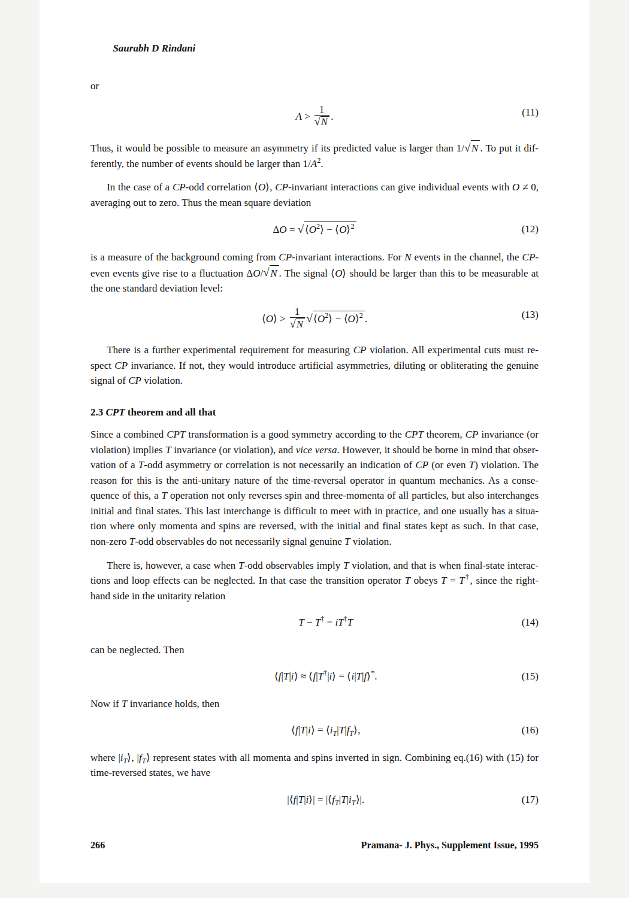Saurabh D Rindani
or
A > 1 N. (11)
Thus, it would be possible to measure an asymmetry if its predicted value is larger than 1/N. To put it differently, the number of events should be larger than 1/A2.
In the case of a CP-odd correlation ⟨O⟩, CP-invariant interactions can give individual events with O ≠ 0, averaging out to zero. Thus the mean square deviation
ΔO = ⟨O2⟩ − ⟨O⟩2 (12)
is a measure of the background coming from CP-invariant interactions. For N events in the channel, the CP-even events give rise to a fluctuation ΔO/N. The signal ⟨O⟩ should be larger than this to be measurable at the one standard deviation level:
⟨O⟩ > 1 N⟨O2⟩ − ⟨O⟩2. (13)
There is a further experimental requirement for measuring CP violation. All experimental cuts must respect CP invariance. If not, they would introduce artificial asymmetries, diluting or obliterating the genuine signal of CP violation.
2.3 CPT theorem and all that
Since a combined CPT transformation is a good symmetry according to the CPT theorem, CP invariance (or violation) implies T invariance (or violation), and vice versa. However, it should be borne in mind that observation of a T-odd asymmetry or correlation is not necessarily an indication of CP (or even T) violation. The reason for this is the anti-unitary nature of the time-reversal operator in quantum mechanics. As a consequence of this, a T operation not only reverses spin and three-momenta of all particles, but also interchanges initial and final states. This last interchange is difficult to meet with in practice, and one usually has a situation where only momenta and spins are reversed, with the initial and final states kept as such. In that case, non-zero T-odd observables do not necessarily signal genuine T violation.
There is, however, a case when T-odd observables imply T violation, and that is when final-state interactions and loop effects can be neglected. In that case the transition operator T obeys T = T†, since the right-hand side in the unitarity relation
T − T† = iT†T (14)
can be neglected. Then
⟨f|T|i⟩ ≈ ⟨f|T†|i⟩ = ⟨i|T|f⟩*. (15)
Now if T invariance holds, then
⟨f|T|i⟩ = ⟨iT|T|fT⟩, (16)
where |iT⟩, |fT⟩ represent states with all momenta and spins inverted in sign. Combining eq.(16) with (15) for time-reversed states, we have
|⟨f|T|i⟩| = |⟨fT|T|iT⟩|. (17)
266 Pramana- J. Phys., Supplement Issue, 1995